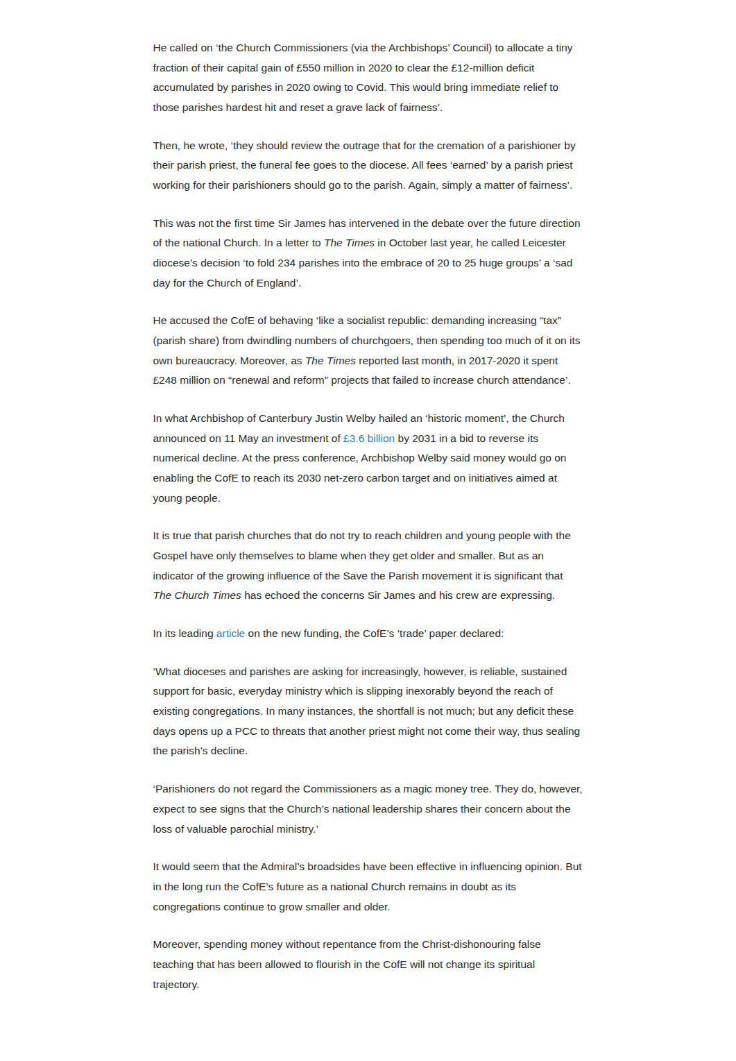He called on ‘the Church Commissioners (via the Archbishops’ Council) to allocate a tiny fraction of their capital gain of £550 million in 2020 to clear the £12-million deficit accumulated by parishes in 2020 owing to Covid. This would bring immediate relief to those parishes hardest hit and reset a grave lack of fairness’.
Then, he wrote, ‘they should review the outrage that for the cremation of a parishioner by their parish priest, the funeral fee goes to the diocese. All fees ‘earned’ by a parish priest working for their parishioners should go to the parish. Again, simply a matter of fairness’.
This was not the first time Sir James has intervened in the debate over the future direction of the national Church. In a letter to The Times in October last year, he called Leicester diocese’s decision ‘to fold 234 parishes into the embrace of 20 to 25 huge groups’ a ‘sad day for the Church of England’.
He accused the CofE of behaving ‘like a socialist republic: demanding increasing “tax” (parish share) from dwindling numbers of churchgoers, then spending too much of it on its own bureaucracy. Moreover, as The Times reported last month, in 2017-2020 it spent £248 million on “renewal and reform” projects that failed to increase church attendance’.
In what Archbishop of Canterbury Justin Welby hailed an ‘historic moment’, the Church announced on 11 May an investment of £3.6 billion by 2031 in a bid to reverse its numerical decline. At the press conference, Archbishop Welby said money would go on enabling the CofE to reach its 2030 net-zero carbon target and on initiatives aimed at young people.
It is true that parish churches that do not try to reach children and young people with the Gospel have only themselves to blame when they get older and smaller. But as an indicator of the growing influence of the Save the Parish movement it is significant that The Church Times has echoed the concerns Sir James and his crew are expressing.
In its leading article on the new funding, the CofE’s ‘trade’ paper declared:
‘What dioceses and parishes are asking for increasingly, however, is reliable, sustained support for basic, everyday ministry which is slipping inexorably beyond the reach of existing congregations. In many instances, the shortfall is not much; but any deficit these days opens up a PCC to threats that another priest might not come their way, thus sealing the parish’s decline.
‘Parishioners do not regard the Commissioners as a magic money tree. They do, however, expect to see signs that the Church’s national leadership shares their concern about the loss of valuable parochial ministry.’
It would seem that the Admiral’s broadsides have been effective in influencing opinion. But in the long run the CofE’s future as a national Church remains in doubt as its congregations continue to grow smaller and older.
Moreover, spending money without repentance from the Christ-dishonouring false teaching that has been allowed to flourish in the CofE will not change its spiritual trajectory.